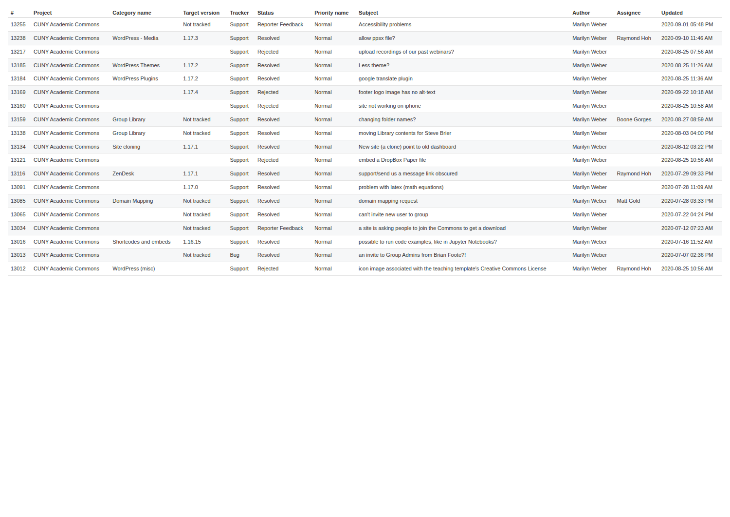| # | Project | Category name | Target version | Tracker | Status | Priority name | Subject | Author | Assignee | Updated |
| --- | --- | --- | --- | --- | --- | --- | --- | --- | --- | --- |
| 13255 | CUNY Academic Commons | | Not tracked | Support | Reporter Feedback | Normal | Accessibility problems | Marilyn Weber | | 2020-09-01 05:48 PM |
| 13238 | CUNY Academic Commons | WordPress - Media | 1.17.3 | Support | Resolved | Normal | allow ppsx file? | Marilyn Weber | Raymond Hoh | 2020-09-10 11:46 AM |
| 13217 | CUNY Academic Commons | | | Support | Rejected | Normal | upload recordings of our past webinars? | Marilyn Weber | | 2020-08-25 07:56 AM |
| 13185 | CUNY Academic Commons | WordPress Themes | 1.17.2 | Support | Resolved | Normal | Less theme? | Marilyn Weber | | 2020-08-25 11:26 AM |
| 13184 | CUNY Academic Commons | WordPress Plugins | 1.17.2 | Support | Resolved | Normal | google translate plugin | Marilyn Weber | | 2020-08-25 11:36 AM |
| 13169 | CUNY Academic Commons | | 1.17.4 | Support | Rejected | Normal | footer logo image has no alt-text | Marilyn Weber | | 2020-09-22 10:18 AM |
| 13160 | CUNY Academic Commons | | | Support | Rejected | Normal | site not working on iphone | Marilyn Weber | | 2020-08-25 10:58 AM |
| 13159 | CUNY Academic Commons | Group Library | Not tracked | Support | Resolved | Normal | changing folder names? | Marilyn Weber | Boone Gorges | 2020-08-27 08:59 AM |
| 13138 | CUNY Academic Commons | Group Library | Not tracked | Support | Resolved | Normal | moving Library contents for Steve Brier | Marilyn Weber | | 2020-08-03 04:00 PM |
| 13134 | CUNY Academic Commons | Site cloning | 1.17.1 | Support | Resolved | Normal | New site (a clone) point to old dashboard | Marilyn Weber | | 2020-08-12 03:22 PM |
| 13121 | CUNY Academic Commons | | | Support | Rejected | Normal | embed a DropBox Paper file | Marilyn Weber | | 2020-08-25 10:56 AM |
| 13116 | CUNY Academic Commons | ZenDesk | 1.17.1 | Support | Resolved | Normal | support/send us a message link obscured | Marilyn Weber | Raymond Hoh | 2020-07-29 09:33 PM |
| 13091 | CUNY Academic Commons | | 1.17.0 | Support | Resolved | Normal | problem with latex (math equations) | Marilyn Weber | | 2020-07-28 11:09 AM |
| 13085 | CUNY Academic Commons | Domain Mapping | Not tracked | Support | Resolved | Normal | domain mapping request | Marilyn Weber | Matt Gold | 2020-07-28 03:33 PM |
| 13065 | CUNY Academic Commons | | Not tracked | Support | Resolved | Normal | can't invite new user to group | Marilyn Weber | | 2020-07-22 04:24 PM |
| 13034 | CUNY Academic Commons | | Not tracked | Support | Reporter Feedback | Normal | a site is asking people to join the Commons to get a download | Marilyn Weber | | 2020-07-12 07:23 AM |
| 13016 | CUNY Academic Commons | Shortcodes and embeds | 1.16.15 | Support | Resolved | Normal | possible to run code examples, like in Jupyter Notebooks? | Marilyn Weber | | 2020-07-16 11:52 AM |
| 13013 | CUNY Academic Commons | | Not tracked | Bug | Resolved | Normal | an invite to Group Admins from Brian Foote?! | Marilyn Weber | | 2020-07-07 02:36 PM |
| 13012 | CUNY Academic Commons | WordPress (misc) | | Support | Rejected | Normal | icon image associated with the teaching template's Creative Commons License | Marilyn Weber | Raymond Hoh | 2020-08-25 10:56 AM |